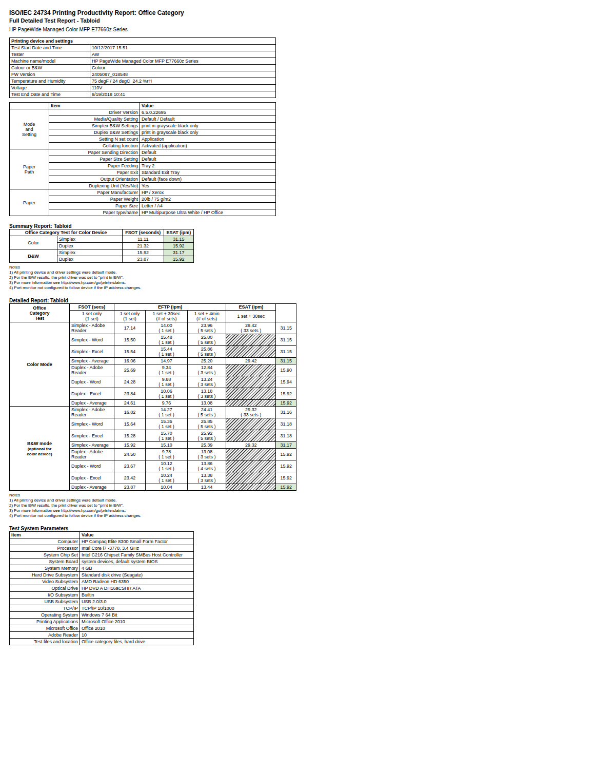ISO/IEC 24734 Printing Productivity Report: Office Category
Full Detailed Test Report - Tabloid
HP PageWide Managed Color MFP E77660z Series
| Printing device and settings |
| Test Start Date and Time | 10/12/2017 15:51 |
| Tester | AW |
| Machine name/model | HP PageWide Managed Color MFP E77660z Series |
| Colour or B&W | Colour |
| FW Version | 2405087_018548 |
| Temperature and Humidity | 75 degF / 24 degC 24.2 %rH |
| Voltage | 110V |
| Test End Date and Time | 9/19/2018 10:41 |
| | Item | Value |
| Mode and Setting | Driver Version | 6.5.0.22695 |
| Media/Quality Setting | Default / Default |
| Simplex B&W Settings | print in grayscale black only |
| Duplex B&W Settings | print in grayscale black only |
| Setting N set count | Application |
| Collating function | Activated (application) |
| Paper Path | Paper Sending Direction | Default |
| Paper Size Setting | Default |
| Paper Feeding | Tray 2 |
| Paper Exit | Standard Exit Tray |
| Output Orientation | Default (face down) |
| Duplexing Unit (Yes/No) | Yes |
| Paper | Paper Manufacturer | HP / Xerox |
| Paper Weight | 20lb / 75 g/m2 |
| Paper Size | Letter / A4 |
| Paper type/name | HP Multipurpose Ultra White / HP Office |
Summary Report: Tabloid
| Office Category Test for Color Device | FSOT (seconds) | ESAT (ipm) |
| Color | Simplex | 11.11 | 31.15 |
| Duplex | 21.32 | 15.92 |
| B&W | Simplex | 15.92 | 31.17 |
| Duplex | 23.87 | 15.92 |
Notes
1) All printing device and driver settings were default mode.
2) For the B/W results, the print driver was set to "print in B/W".
3) For more information see http://www.hp.com/go/printerclaims.
4) Port monitor not configured to follow device if the IP address changes.
Detailed Report: Tabloid
| Office Category Test | FSOT (secs) | EFTP (ipm) | ESAT (ipm) |
| 1 set only (1 set) | 1 set only (1 set) | 1 set + 30sec (# of sets) | 1 set + 4min (# of sets) | 1 set + 30sec |
| Color Mode | Simplex - Adobe Reader | 17.14 | 14.00 ( 1 set ) | 23.96 ( 5 sets ) | 29.42 ( 33 sets ) | 31.15 |
| Simplex - Word | 15.50 | 15.48 ( 1 set ) | 25.80 ( 5 sets ) | | 31.15 |
| Simplex - Excel | 15.54 | 15.44 ( 1 set ) | 25.86 ( 5 sets ) | | 31.15 |
| Simplex - Average | 16.06 | 14.97 | 25.20 | 29.42 | 31.15 |
| Duplex - Adobe Reader | 25.69 | 9.34 ( 1 set ) | 12.84 ( 3 sets ) | | 15.90 |
| Duplex - Word | 24.28 | 9.88 ( 1 set ) | 13.24 ( 3 sets ) | | 15.94 |
| Duplex - Excel | 23.84 | 10.06 ( 1 set ) | 13.18 ( 3 sets ) | | 15.92 |
| Duplex - Average | 24.61 | 9.76 | 13.08 | | 15.92 |
| B&W mode (optional for color device) | Simplex - Adobe Reader | 16.82 | 14.27 ( 1 set ) | 24.41 ( 5 sets ) | 29.32 ( 33 sets ) | 31.16 |
| Simplex - Word | 15.64 | 15.35 ( 1 set ) | 25.85 ( 5 sets ) | | 31.18 |
| Simplex - Excel | 15.28 | 15.70 ( 1 set ) | 25.92 ( 5 sets ) | | 31.18 |
| Simplex - Average | 15.92 | 15.10 | 25.39 | 29.32 | 31.17 |
| Duplex - Adobe Reader | 24.50 | 9.78 ( 1 set ) | 13.08 ( 3 sets ) | | 15.92 |
| Duplex - Word | 23.67 | 10.12 ( 1 set ) | 13.86 ( 4 sets ) | | 15.92 |
| Duplex - Excel | 23.42 | 10.24 ( 1 set ) | 13.38 ( 3 sets ) | | 15.92 |
| Duplex - Average | 23.87 | 10.04 | 13.44 | | 15.92 |
Notes
1) All printing device and driver settings were default mode.
2) For the B/W results, the print driver was set to "print in B/W".
3) For more information see http://www.hp.com/go/printerclaims.
4) Port monitor not configured to follow device if the IP address changes.
Test System Parameters
| Item | Value |
| Computer | HP Compaq Elite 8300 Small Form Factor |
| Processor | Intel Core i7 -3770, 3.4 GHz |
| System Chip Set | Intel C216 Chipset Family SMBus Host Controller |
| System Board | system devices, default system BIOS |
| System Memory | 4 GB |
| Hard Drive Subsystem | Standard disk drive (Seagate) |
| Video Subsystem | AMD Radeon HD 6350 |
| Optical Drive | HP DVD A DH16aCSHR ATA |
| I/O Subsystem | Builtin |
| USB Subsystem | USB 2.0/3.0 |
| TCP/IP | TCP/IP 10/1000 |
| Operating System | Windows 7 64 Bit |
| Printing Applications | Microsoft Office 2010 |
| Microsoft Office | Office 2010 |
| Adobe Reader | 10 |
| Test files and location | Office category files, hard drive |